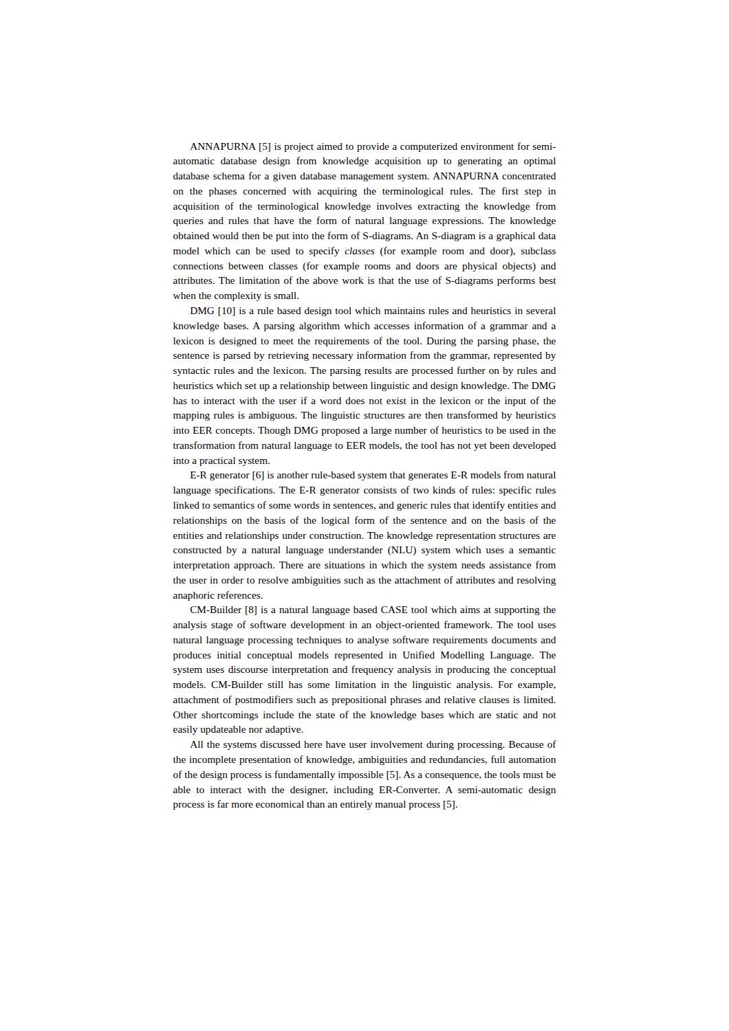ANNAPURNA [5] is project aimed to provide a computerized environment for semi-automatic database design from knowledge acquisition up to generating an optimal database schema for a given database management system. ANNAPURNA concentrated on the phases concerned with acquiring the terminological rules. The first step in acquisition of the terminological knowledge involves extracting the knowledge from queries and rules that have the form of natural language expressions. The knowledge obtained would then be put into the form of S-diagrams. An S-diagram is a graphical data model which can be used to specify classes (for example room and door), subclass connections between classes (for example rooms and doors are physical objects) and attributes. The limitation of the above work is that the use of S-diagrams performs best when the complexity is small.
DMG [10] is a rule based design tool which maintains rules and heuristics in several knowledge bases. A parsing algorithm which accesses information of a grammar and a lexicon is designed to meet the requirements of the tool. During the parsing phase, the sentence is parsed by retrieving necessary information from the grammar, represented by syntactic rules and the lexicon. The parsing results are processed further on by rules and heuristics which set up a relationship between linguistic and design knowledge. The DMG has to interact with the user if a word does not exist in the lexicon or the input of the mapping rules is ambiguous. The linguistic structures are then transformed by heuristics into EER concepts. Though DMG proposed a large number of heuristics to be used in the transformation from natural language to EER models, the tool has not yet been developed into a practical system.
E-R generator [6] is another rule-based system that generates E-R models from natural language specifications. The E-R generator consists of two kinds of rules: specific rules linked to semantics of some words in sentences, and generic rules that identify entities and relationships on the basis of the logical form of the sentence and on the basis of the entities and relationships under construction. The knowledge representation structures are constructed by a natural language understander (NLU) system which uses a semantic interpretation approach. There are situations in which the system needs assistance from the user in order to resolve ambiguities such as the attachment of attributes and resolving anaphoric references.
CM-Builder [8] is a natural language based CASE tool which aims at supporting the analysis stage of software development in an object-oriented framework. The tool uses natural language processing techniques to analyse software requirements documents and produces initial conceptual models represented in Unified Modelling Language. The system uses discourse interpretation and frequency analysis in producing the conceptual models. CM-Builder still has some limitation in the linguistic analysis. For example, attachment of postmodifiers such as prepositional phrases and relative clauses is limited. Other shortcomings include the state of the knowledge bases which are static and not easily updateable nor adaptive.
All the systems discussed here have user involvement during processing. Because of the incomplete presentation of knowledge, ambiguities and redundancies, full automation of the design process is fundamentally impossible [5]. As a consequence, the tools must be able to interact with the designer, including ER-Converter. A semi-automatic design process is far more economical than an entirely manual process [5].